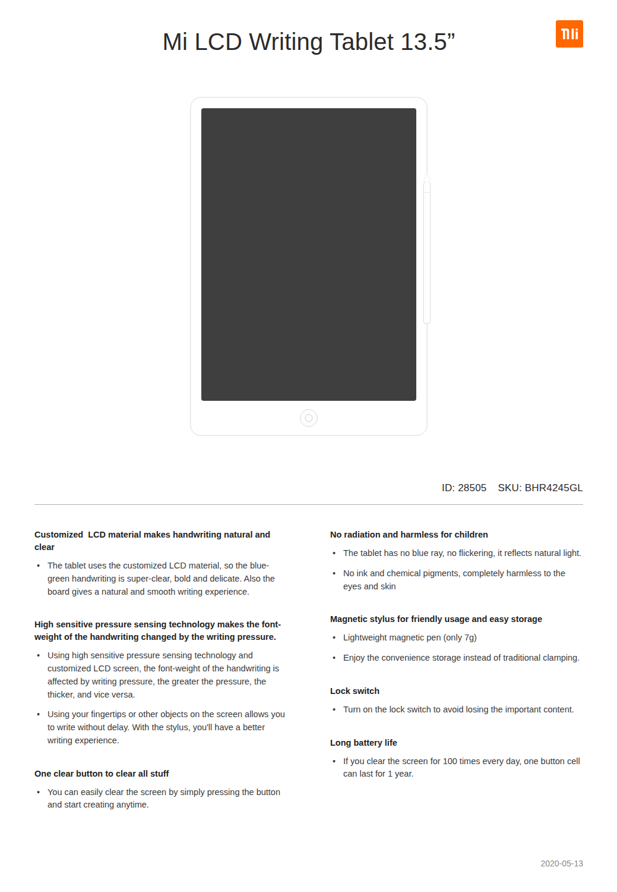Mi LCD Writing Tablet 13.5”
ID: 28505 SKU: BHR4245GL
Customized LCD material makes handwriting natural and clear
The tablet uses the customized LCD material, so the blue-green handwriting is super-clear, bold and delicate. Also the board gives a natural and smooth writing experience.
High sensitive pressure sensing technology makes the font-weight of the handwriting changed by the writing pressure.
Using high sensitive pressure sensing technology and customized LCD screen, the font-weight of the handwriting is affected by writing pressure, the greater the pressure, the thicker, and vice versa.
Using your fingertips or other objects on the screen allows you to write without delay. With the stylus, you'll have a better writing experience.
One clear button to clear all stuff
You can easily clear the screen by simply pressing the button and start creating anytime.
No radiation and harmless for children
The tablet has no blue ray, no flickering, it reflects natural light.
No ink and chemical pigments, completely harmless to the eyes and skin
Magnetic stylus for friendly usage and easy storage
Lightweight magnetic pen (only 7g)
Enjoy the convenience storage instead of traditional clamping.
Lock switch
Turn on the lock switch to avoid losing the important content.
Long battery life
If you clear the screen for 100 times every day, one button cell can last for 1 year.
2020-05-13